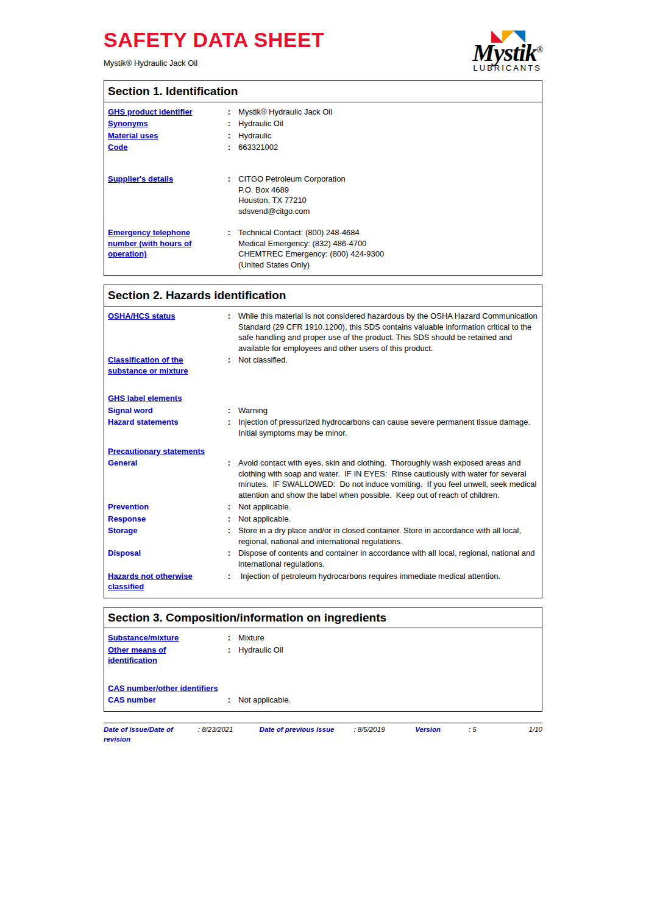SAFETY DATA SHEET
Mystik® Hydraulic Jack Oil
◣◤◥
Mystik®
LUBRICANTS
Section 1. Identification
| GHS product identifier | : | Mystik® Hydraulic Jack Oil |
| Synonyms | : | Hydraulic Oil |
| Material uses | : | Hydraulic |
| Code | : | 663321002 |
| Supplier's details | : | CITGO Petroleum Corporation P.O. Box 4689 Houston, TX 77210 sdsvend@citgo.com |
| Emergency telephone number (with hours of operation) | : | Technical Contact: (800) 248-4684 Medical Emergency: (832) 486-4700 CHEMTREC Emergency: (800) 424-9300 (United States Only) |
Section 2. Hazards identification
| OSHA/HCS status | : | While this material is not considered hazardous by the OSHA Hazard Communication Standard (29 CFR 1910.1200), this SDS contains valuable information critical to the safe handling and proper use of the product. This SDS should be retained and available for employees and other users of this product. |
| Classification of the substance or mixture | : | Not classified. |
| GHS label elements |
| Signal word | : | Warning |
| Hazard statements | : | Injection of pressurized hydrocarbons can cause severe permanent tissue damage. Initial symptoms may be minor. |
| Precautionary statements |
| General | : | Avoid contact with eyes, skin and clothing. Thoroughly wash exposed areas and clothing with soap and water. IF IN EYES: Rinse cautiously with water for several minutes. IF SWALLOWED: Do not induce vomiting. If you feel unwell, seek medical attention and show the label when possible. Keep out of reach of children. |
| Prevention | : | Not applicable. |
| Response | : | Not applicable. |
| Storage | : | Store in a dry place and/or in closed container. Store in accordance with all local, regional, national and international regulations. |
| Disposal | : | Dispose of contents and container in accordance with all local, regional, national and international regulations. |
| Hazards not otherwise classified | : | Injection of petroleum hydrocarbons requires immediate medical attention. |
Section 3. Composition/information on ingredients
| Substance/mixture | : | Mixture |
| Other means of identification | : | Hydraulic Oil |
| CAS number/other identifiers |
| CAS number | : | Not applicable. |
Date of issue/Date of revision : 8/23/2021 Date of previous issue : 8/5/2019 Version : 5 1/10